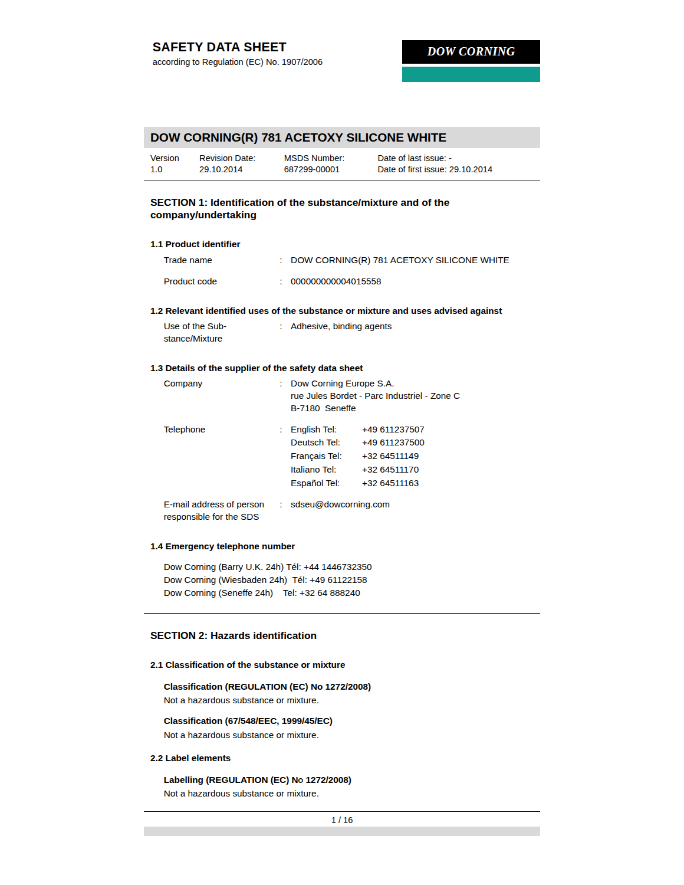SAFETY DATA SHEET
according to Regulation (EC) No. 1907/2006
DOW CORNING
DOW CORNING(R) 781 ACETOXY SILICONE WHITE
Version
1.0
Revision Date:
29.10.2014
MSDS Number:
687299-00001
Date of last issue: -
Date of first issue: 29.10.2014
SECTION 1: Identification of the substance/mixture and of the company/undertaking
1.1 Product identifier
Trade name
:
DOW CORNING(R) 781 ACETOXY SILICONE WHITE
Product code
:
000000000004015558
1.2 Relevant identified uses of the substance or mixture and uses advised against
Use of the Sub-
stance/Mixture
:
Adhesive, binding agents
1.3 Details of the supplier of the safety data sheet
Company
:
Dow Corning Europe S.A.
rue Jules Bordet - Parc Industriel - Zone C
B-7180 Seneffe
Telephone
:
English Tel:
+49 611237507
Deutsch Tel:
+49 611237500
Français Tel:
+32 64511149
Italiano Tel:
+32 64511170
Español Tel:
+32 64511163
E-mail address of person
responsible for the SDS
:
sdseu@dowcorning.com
1.4 Emergency telephone number
Dow Corning (Barry U.K. 24h) Tél: +44 1446732350
Dow Corning (Wiesbaden 24h) Tél: +49 61122158
Dow Corning (Seneffe 24h) Tel: +32 64 888240
SECTION 2: Hazards identification
2.1 Classification of the substance or mixture
Classification (REGULATION (EC) No 1272/2008)
Not a hazardous substance or mixture.
Classification (67/548/EEC, 1999/45/EC)
Not a hazardous substance or mixture.
2.2 Label elements
Labelling (REGULATION (EC) No 1272/2008)
Not a hazardous substance or mixture.
1 / 16